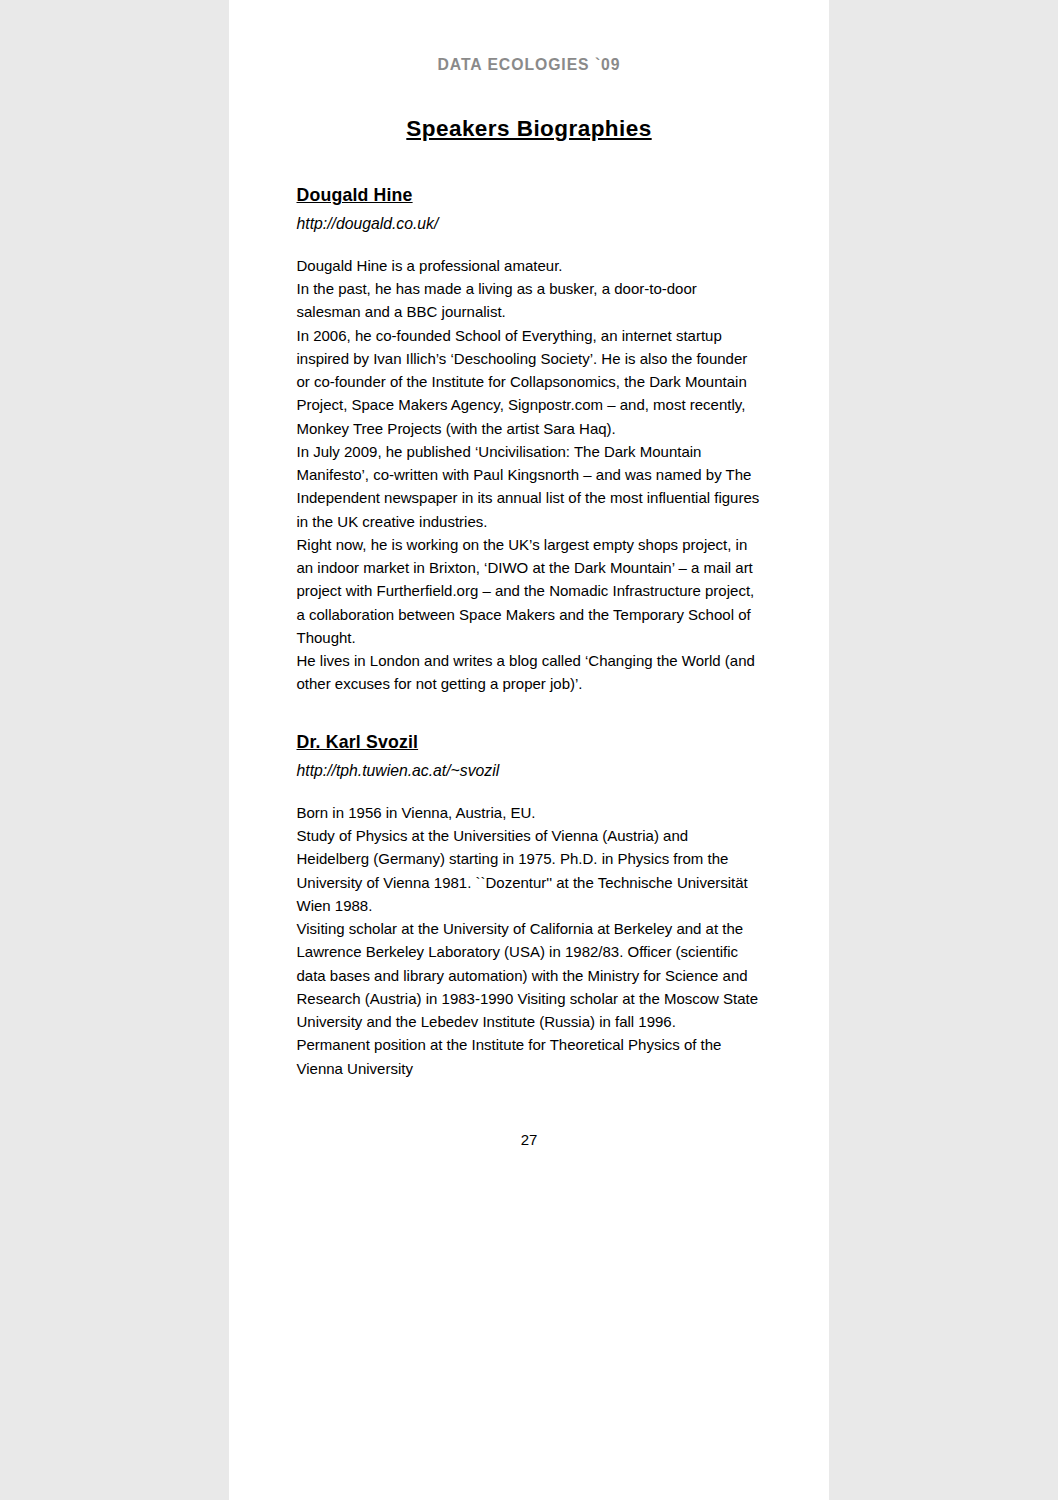DATA ECOLOGIES `09
Speakers Biographies
Dougald Hine
http://dougald.co.uk/
Dougald Hine is a professional amateur.
In the past, he has made a living as a busker, a door-to-door salesman and a BBC journalist.
In 2006, he co-founded School of Everything, an internet startup inspired by Ivan Illich’s ‘Deschooling Society’. He is also the founder or co-founder of the Institute for Collapsonomics, the Dark Mountain Project, Space Makers Agency, Signpostr.com – and, most recently, Monkey Tree Projects (with the artist Sara Haq).
In July 2009, he published ‘Uncivilisation: The Dark Mountain Manifesto’, co-written with Paul Kingsnorth – and was named by The Independent newspaper in its annual list of the most influential figures in the UK creative industries.
Right now, he is working on the UK’s largest empty shops project, in an indoor market in Brixton, ‘DIWO at the Dark Mountain’ – a mail art project with Furtherfield.org – and the Nomadic Infrastructure project, a collaboration between Space Makers and the Temporary School of Thought.
He lives in London and writes a blog called ‘Changing the World (and other excuses for not getting a proper job)’.
Dr. Karl Svozil
http://tph.tuwien.ac.at/~svozil
Born in 1956 in Vienna, Austria, EU.
Study of Physics at the Universities of Vienna (Austria) and Heidelberg (Germany) starting in 1975. Ph.D. in Physics from the University of Vienna 1981. ``Dozentur'' at the Technische Universität Wien 1988.
Visiting scholar at the University of California at Berkeley and at the Lawrence Berkeley Laboratory (USA) in 1982/83. Officer (scientific data bases and library automation) with the Ministry for Science and Research (Austria) in 1983-1990 Visiting scholar at the Moscow State University and the Lebedev Institute (Russia) in fall 1996.
Permanent position at the Institute for Theoretical Physics of the Vienna University
27